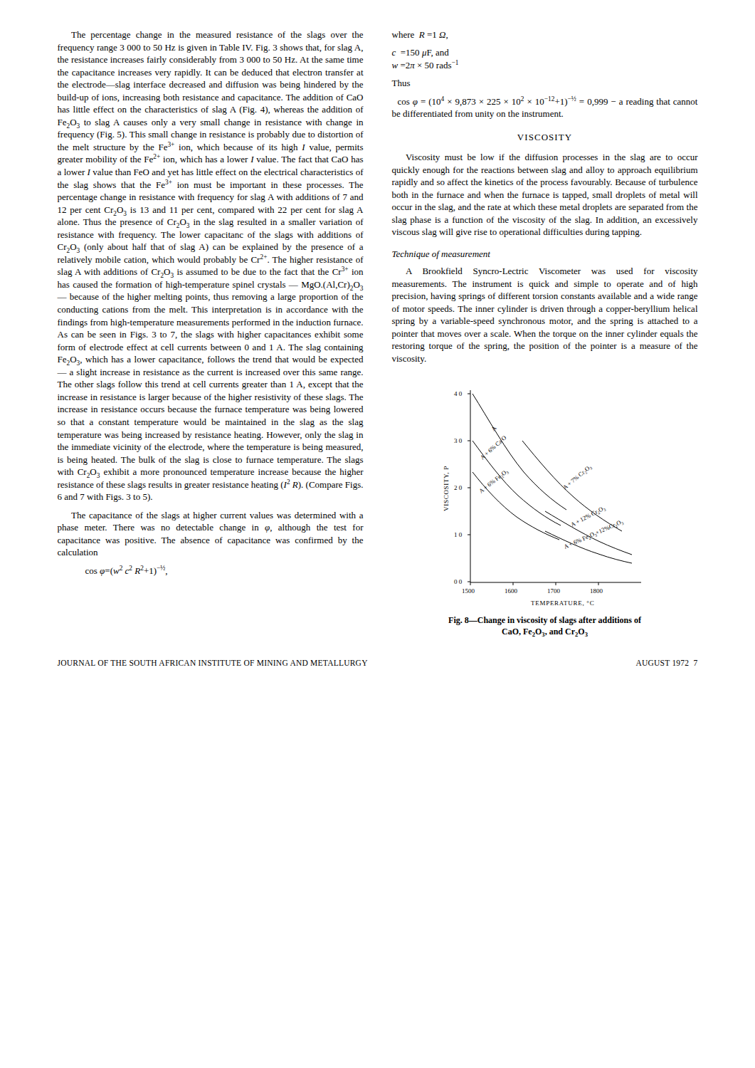The percentage change in the measured resistance of the slags over the frequency range 3 000 to 50 Hz is given in Table IV. Fig. 3 shows that, for slag A, the resistance increases fairly considerably from 3 000 to 50 Hz. At the same time the capacitance increases very rapidly. It can be deduced that electron transfer at the electrode—slag interface decreased and diffusion was being hindered by the build-up of ions, increasing both resistance and capacitance. The addition of CaO has little effect on the characteristics of slag A (Fig. 4), whereas the addition of Fe2O3 to slag A causes only a very small change in resistance with change in frequency (Fig. 5). This small change in resistance is probably due to distortion of the melt structure by the Fe3+ ion, which because of its high I value, permits greater mobility of the Fe2+ ion, which has a lower I value. The fact that CaO has a lower I value than FeO and yet has little effect on the electrical characteristics of the slag shows that the Fe3+ ion must be important in these processes. The percentage change in resistance with frequency for slag A with additions of 7 and 12 per cent Cr2O3 is 13 and 11 per cent, compared with 22 per cent for slag A alone. Thus the presence of Cr2O3 in the slag resulted in a smaller variation of resistance with frequency. The lower capacitanc of the slags with additions of Cr2O3 (only about half that of slag A) can be explained by the presence of a relatively mobile cation, which would probably be Cr2+. The higher resistance of slag A with additions of Cr2O3 is assumed to be due to the fact that the Cr3+ ion has caused the formation of high-temperature spinel crystals — MgO.(Al,Cr)2O3 — because of the higher melting points, thus removing a large proportion of the conducting cations from the melt. This interpretation is in accordance with the findings from high-temperature measurements performed in the induction furnace. As can be seen in Figs. 3 to 7, the slags with higher capacitances exhibit some form of electrode effect at cell currents between 0 and 1 A. The slag containing Fe2O3, which has a lower capacitance, follows the trend that would be expected — a slight increase in resistance as the current is increased over this same range. The other slags follow this trend at cell currents greater than 1 A, except that the increase in resistance is larger because of the higher resistivity of these slags. The increase in resistance occurs because the furnace temperature was being lowered so that a constant temperature would be maintained in the slag as the slag temperature was being increased by resistance heating. However, only the slag in the immediate vicinity of the electrode, where the temperature is being measured, is being heated. The bulk of the slag is close to furnace temperature. The slags with Cr2O3 exhibit a more pronounced temperature increase because the higher resistance of these slags results in greater resistance heating (I2 R). (Compare Figs. 6 and 7 with Figs. 3 to 5).
The capacitance of the slags at higher current values was determined with a phase meter. There was no detectable change in φ, although the test for capacitance was positive. The absence of capacitance was confirmed by the calculation
cos φ=(w2 c2 R2+1)−½,
where R =1 Ω,
c =150 μ F, and
w =2π × 50 rads−1
Thus
cos φ = (104 × 9,873 × 225 × 102 × 10−12+1)−½ = 0,999 − a reading that cannot be differentiated from unity on the instrument.
Viscosity
Viscosity must be low if the diffusion processes in the slag are to occur quickly enough for the reactions between slag and alloy to approach equilibrium rapidly and so affect the kinetics of the process favourably. Because of turbulence both in the furnace and when the furnace is tapped, small droplets of metal will occur in the slag, and the rate at which these metal droplets are separated from the slag phase is a function of the viscosity of the slag. In addition, an excessively viscous slag will give rise to operational difficulties during tapping.
Technique of measurement
A Brookfield Syncro-Lectric Viscometer was used for viscosity measurements. The instrument is quick and simple to operate and of high precision, having springs of different torsion constants available and a wide range of motor speeds. The inner cylinder is driven through a copper-beryllium helical spring by a variable-speed synchronous motor, and the spring is attached to a pointer that moves over a scale. When the torque on the inner cylinder equals the restoring torque of the spring, the position of the pointer is a measure of the viscosity.
4 0 3 0 2 0 1 0 0 0 1500 1600 1700 1800 TEMPERATURE, °C VISCOSITY, P A A + 6% Ca O A + 6% Fe2O3 A + 7% Cr2O3 A + 12% Cr2O3 A + 6% Fe2O3+12%Cr2O3
Fig. 8—Change in viscosity of slags after additions of
CaO, Fe2O3, and Cr2O3
JOURNAL OF THE SOUTH AFRICAN INSTITUTE OF MINING AND METALLURGY
AUGUST 1972 7